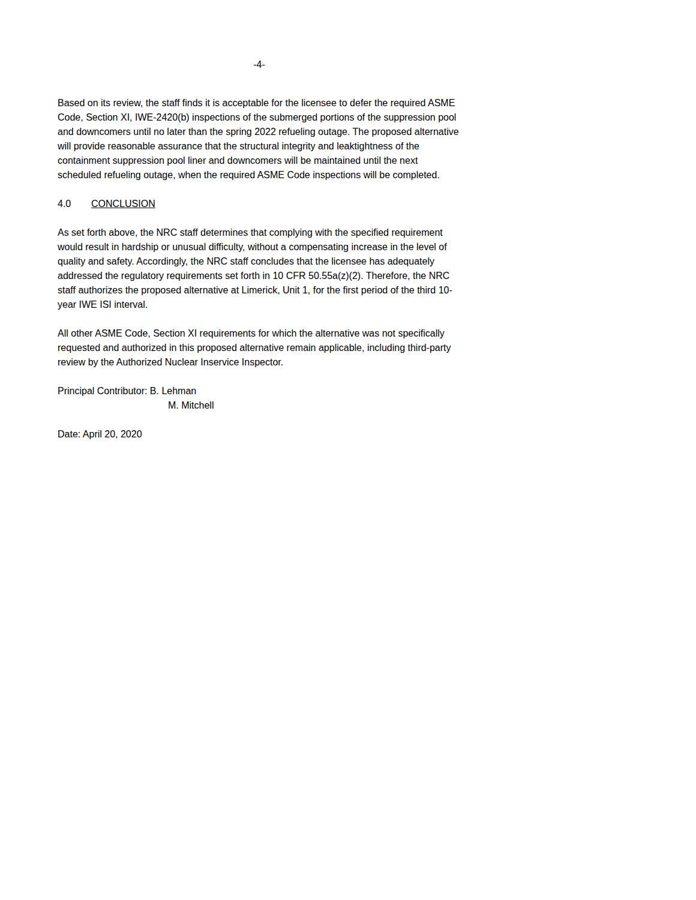-4-
Based on its review, the staff finds it is acceptable for the licensee to defer the required ASME Code, Section XI, IWE-2420(b) inspections of the submerged portions of the suppression pool and downcomers until no later than the spring 2022 refueling outage. The proposed alternative will provide reasonable assurance that the structural integrity and leaktightness of the containment suppression pool liner and downcomers will be maintained until the next scheduled refueling outage, when the required ASME Code inspections will be completed.
4.0 CONCLUSION
As set forth above, the NRC staff determines that complying with the specified requirement would result in hardship or unusual difficulty, without a compensating increase in the level of quality and safety. Accordingly, the NRC staff concludes that the licensee has adequately addressed the regulatory requirements set forth in 10 CFR 50.55a(z)(2). Therefore, the NRC staff authorizes the proposed alternative at Limerick, Unit 1, for the first period of the third 10-year IWE ISI interval.
All other ASME Code, Section XI requirements for which the alternative was not specifically requested and authorized in this proposed alternative remain applicable, including third-party review by the Authorized Nuclear Inservice Inspector.
Principal Contributor: B. LehmanM. Mitchell
Date: April 20, 2020